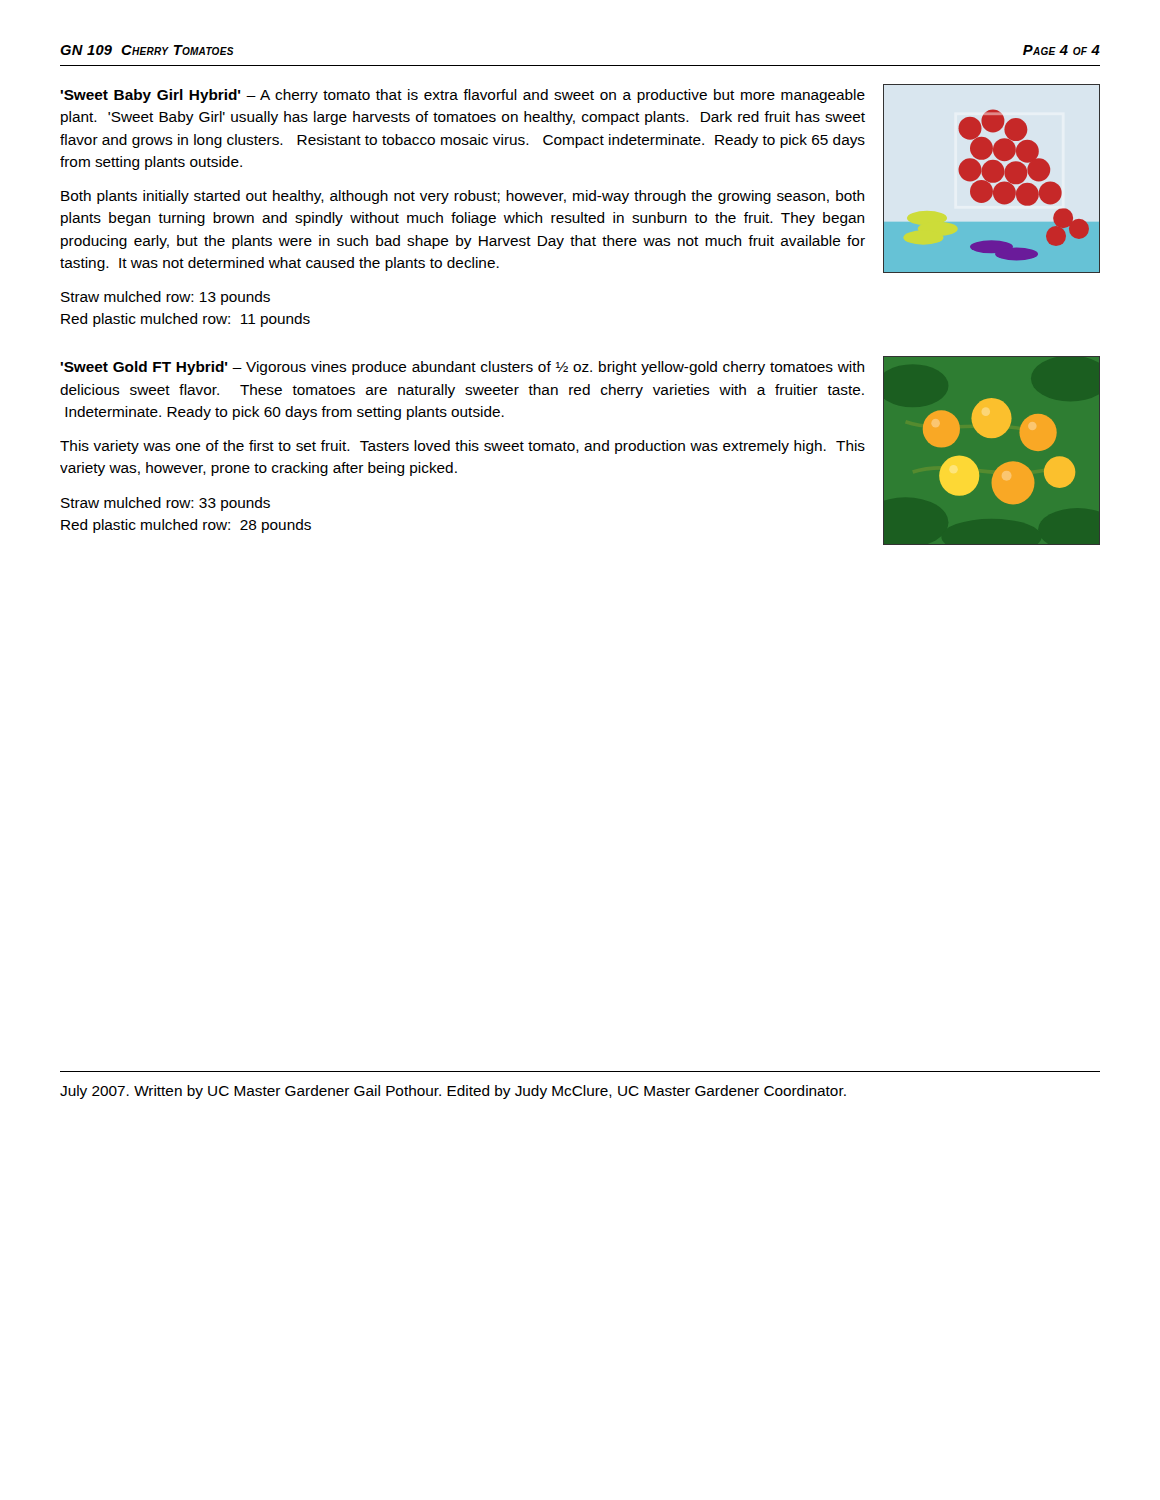GN 109 Cherry Tomatoes
Page 4 of 4
'Sweet Baby Girl Hybrid' – A cherry tomato that is extra flavorful and sweet on a productive but more manageable plant. 'Sweet Baby Girl' usually has large harvests of tomatoes on healthy, compact plants. Dark red fruit has sweet flavor and grows in long clusters. Resistant to tobacco mosaic virus. Compact indeterminate. Ready to pick 65 days from setting plants outside.
Both plants initially started out healthy, although not very robust; however, mid-way through the growing season, both plants began turning brown and spindly without much foliage which resulted in sunburn to the fruit. They began producing early, but the plants were in such bad shape by Harvest Day that there was not much fruit available for tasting. It was not determined what caused the plants to decline.
Straw mulched row: 13 pounds Red plastic mulched row: 11 pounds
'Sweet Gold FT Hybrid' – Vigorous vines produce abundant clusters of ½ oz. bright yellow-gold cherry tomatoes with delicious sweet flavor. These tomatoes are naturally sweeter than red cherry varieties with a fruitier taste. Indeterminate. Ready to pick 60 days from setting plants outside.
This variety was one of the first to set fruit. Tasters loved this sweet tomato, and production was extremely high. This variety was, however, prone to cracking after being picked.
Straw mulched row: 33 pounds Red plastic mulched row: 28 pounds
July 2007. Written by UC Master Gardener Gail Pothour. Edited by Judy McClure, UC Master Gardener Coordinator.